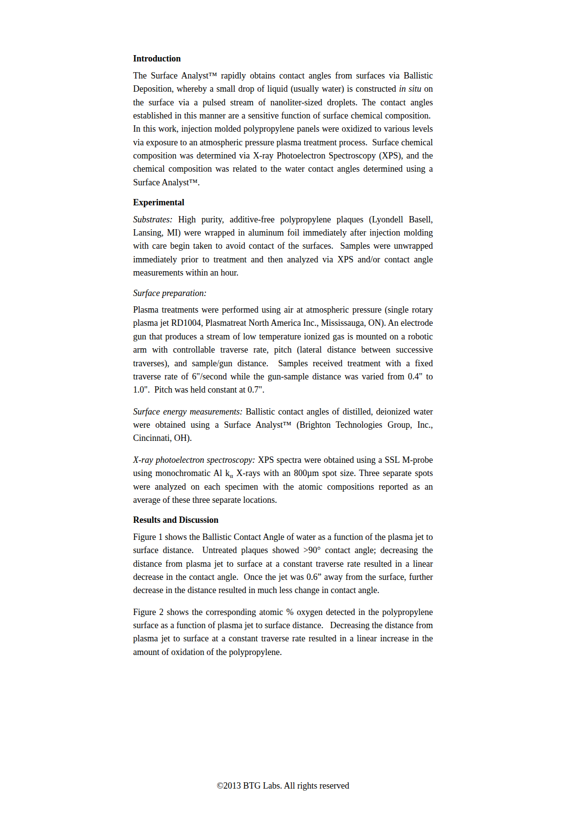Introduction
The Surface Analyst™ rapidly obtains contact angles from surfaces via Ballistic Deposition, whereby a small drop of liquid (usually water) is constructed in situ on the surface via a pulsed stream of nanoliter-sized droplets. The contact angles established in this manner are a sensitive function of surface chemical composition. In this work, injection molded polypropylene panels were oxidized to various levels via exposure to an atmospheric pressure plasma treatment process. Surface chemical composition was determined via X-ray Photoelectron Spectroscopy (XPS), and the chemical composition was related to the water contact angles determined using a Surface Analyst™.
Experimental
Substrates: High purity, additive-free polypropylene plaques (Lyondell Basell, Lansing, MI) were wrapped in aluminum foil immediately after injection molding with care begin taken to avoid contact of the surfaces. Samples were unwrapped immediately prior to treatment and then analyzed via XPS and/or contact angle measurements within an hour.
Surface preparation:
Plasma treatments were performed using air at atmospheric pressure (single rotary plasma jet RD1004, Plasmatreat North America Inc., Mississauga, ON). An electrode gun that produces a stream of low temperature ionized gas is mounted on a robotic arm with controllable traverse rate, pitch (lateral distance between successive traverses), and sample/gun distance. Samples received treatment with a fixed traverse rate of 6"/second while the gun-sample distance was varied from 0.4" to 1.0". Pitch was held constant at 0.7".
Surface energy measurements: Ballistic contact angles of distilled, deionized water were obtained using a Surface Analyst™ (Brighton Technologies Group, Inc., Cincinnati, OH).
X-ray photoelectron spectroscopy: XPS spectra were obtained using a SSL M-probe using monochromatic Al kα X-rays with an 800µm spot size. Three separate spots were analyzed on each specimen with the atomic compositions reported as an average of these three separate locations.
Results and Discussion
Figure 1 shows the Ballistic Contact Angle of water as a function of the plasma jet to surface distance. Untreated plaques showed >90° contact angle; decreasing the distance from plasma jet to surface at a constant traverse rate resulted in a linear decrease in the contact angle. Once the jet was 0.6” away from the surface, further decrease in the distance resulted in much less change in contact angle.
Figure 2 shows the corresponding atomic % oxygen detected in the polypropylene surface as a function of plasma jet to surface distance. Decreasing the distance from plasma jet to surface at a constant traverse rate resulted in a linear increase in the amount of oxidation of the polypropylene.
©2013 BTG Labs. All rights reserved